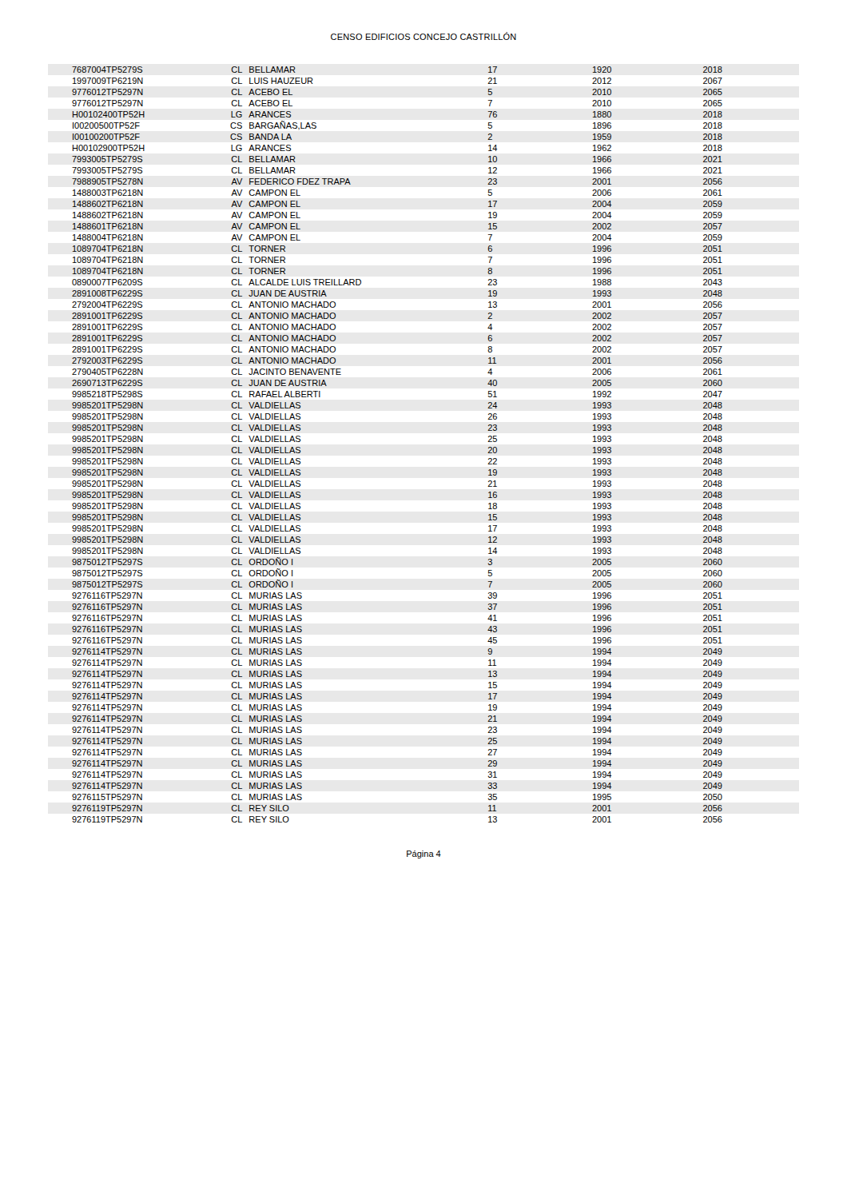CENSO EDIFICIOS CONCEJO CASTRILLÓN
| 7687004TP5279S | CL | BELLAMAR | 17 | 1920 | 2018 |
| 1997009TP6219N | CL | LUIS HAUZEUR | 21 | 2012 | 2067 |
| 9776012TP5297N | CL | ACEBO EL | 5 | 2010 | 2065 |
| 9776012TP5297N | CL | ACEBO EL | 7 | 2010 | 2065 |
| H00102400TP52H | LG | ARANCES | 76 | 1880 | 2018 |
| I00200500TP52F | CS | BARGAÑAS,LAS | 5 | 1896 | 2018 |
| I00100200TP52F | CS | BANDA LA | 2 | 1959 | 2018 |
| H00102900TP52H | LG | ARANCES | 14 | 1962 | 2018 |
| 7993005TP5279S | CL | BELLAMAR | 10 | 1966 | 2021 |
| 7993005TP5279S | CL | BELLAMAR | 12 | 1966 | 2021 |
| 7988905TP5278N | AV | FEDERICO FDEZ TRAPA | 23 | 2001 | 2056 |
| 1488003TP6218N | AV | CAMPON EL | 5 | 2006 | 2061 |
| 1488602TP6218N | AV | CAMPON EL | 17 | 2004 | 2059 |
| 1488602TP6218N | AV | CAMPON EL | 19 | 2004 | 2059 |
| 1488601TP6218N | AV | CAMPON EL | 15 | 2002 | 2057 |
| 1488004TP6218N | AV | CAMPON EL | 7 | 2004 | 2059 |
| 1089704TP6218N | CL | TORNER | 6 | 1996 | 2051 |
| 1089704TP6218N | CL | TORNER | 7 | 1996 | 2051 |
| 1089704TP6218N | CL | TORNER | 8 | 1996 | 2051 |
| 0890007TP6209S | CL | ALCALDE LUIS TREILLARD | 23 | 1988 | 2043 |
| 2891008TP6229S | CL | JUAN DE AUSTRIA | 19 | 1993 | 2048 |
| 2792004TP6229S | CL | ANTONIO MACHADO | 13 | 2001 | 2056 |
| 2891001TP6229S | CL | ANTONIO MACHADO | 2 | 2002 | 2057 |
| 2891001TP6229S | CL | ANTONIO MACHADO | 4 | 2002 | 2057 |
| 2891001TP6229S | CL | ANTONIO MACHADO | 6 | 2002 | 2057 |
| 2891001TP6229S | CL | ANTONIO MACHADO | 8 | 2002 | 2057 |
| 2792003TP6229S | CL | ANTONIO MACHADO | 11 | 2001 | 2056 |
| 2790405TP6228N | CL | JACINTO BENAVENTE | 4 | 2006 | 2061 |
| 2690713TP6229S | CL | JUAN DE AUSTRIA | 40 | 2005 | 2060 |
| 9985218TP5298S | CL | RAFAEL ALBERTI | 51 | 1992 | 2047 |
| 9985201TP5298N | CL | VALDIELLAS | 24 | 1993 | 2048 |
| 9985201TP5298N | CL | VALDIELLAS | 26 | 1993 | 2048 |
| 9985201TP5298N | CL | VALDIELLAS | 23 | 1993 | 2048 |
| 9985201TP5298N | CL | VALDIELLAS | 25 | 1993 | 2048 |
| 9985201TP5298N | CL | VALDIELLAS | 20 | 1993 | 2048 |
| 9985201TP5298N | CL | VALDIELLAS | 22 | 1993 | 2048 |
| 9985201TP5298N | CL | VALDIELLAS | 19 | 1993 | 2048 |
| 9985201TP5298N | CL | VALDIELLAS | 21 | 1993 | 2048 |
| 9985201TP5298N | CL | VALDIELLAS | 16 | 1993 | 2048 |
| 9985201TP5298N | CL | VALDIELLAS | 18 | 1993 | 2048 |
| 9985201TP5298N | CL | VALDIELLAS | 15 | 1993 | 2048 |
| 9985201TP5298N | CL | VALDIELLAS | 17 | 1993 | 2048 |
| 9985201TP5298N | CL | VALDIELLAS | 12 | 1993 | 2048 |
| 9985201TP5298N | CL | VALDIELLAS | 14 | 1993 | 2048 |
| 9875012TP5297S | CL | ORDOÑO I | 3 | 2005 | 2060 |
| 9875012TP5297S | CL | ORDOÑO I | 5 | 2005 | 2060 |
| 9875012TP5297S | CL | ORDOÑO I | 7 | 2005 | 2060 |
| 9276116TP5297N | CL | MURIAS LAS | 39 | 1996 | 2051 |
| 9276116TP5297N | CL | MURIAS LAS | 37 | 1996 | 2051 |
| 9276116TP5297N | CL | MURIAS LAS | 41 | 1996 | 2051 |
| 9276116TP5297N | CL | MURIAS LAS | 43 | 1996 | 2051 |
| 9276116TP5297N | CL | MURIAS LAS | 45 | 1996 | 2051 |
| 9276114TP5297N | CL | MURIAS LAS | 9 | 1994 | 2049 |
| 9276114TP5297N | CL | MURIAS LAS | 11 | 1994 | 2049 |
| 9276114TP5297N | CL | MURIAS LAS | 13 | 1994 | 2049 |
| 9276114TP5297N | CL | MURIAS LAS | 15 | 1994 | 2049 |
| 9276114TP5297N | CL | MURIAS LAS | 17 | 1994 | 2049 |
| 9276114TP5297N | CL | MURIAS LAS | 19 | 1994 | 2049 |
| 9276114TP5297N | CL | MURIAS LAS | 21 | 1994 | 2049 |
| 9276114TP5297N | CL | MURIAS LAS | 23 | 1994 | 2049 |
| 9276114TP5297N | CL | MURIAS LAS | 25 | 1994 | 2049 |
| 9276114TP5297N | CL | MURIAS LAS | 27 | 1994 | 2049 |
| 9276114TP5297N | CL | MURIAS LAS | 29 | 1994 | 2049 |
| 9276114TP5297N | CL | MURIAS LAS | 31 | 1994 | 2049 |
| 9276114TP5297N | CL | MURIAS LAS | 33 | 1994 | 2049 |
| 9276115TP5297N | CL | MURIAS LAS | 35 | 1995 | 2050 |
| 9276119TP5297N | CL | REY SILO | 11 | 2001 | 2056 |
| 9276119TP5297N | CL | REY SILO | 13 | 2001 | 2056 |
Página 4